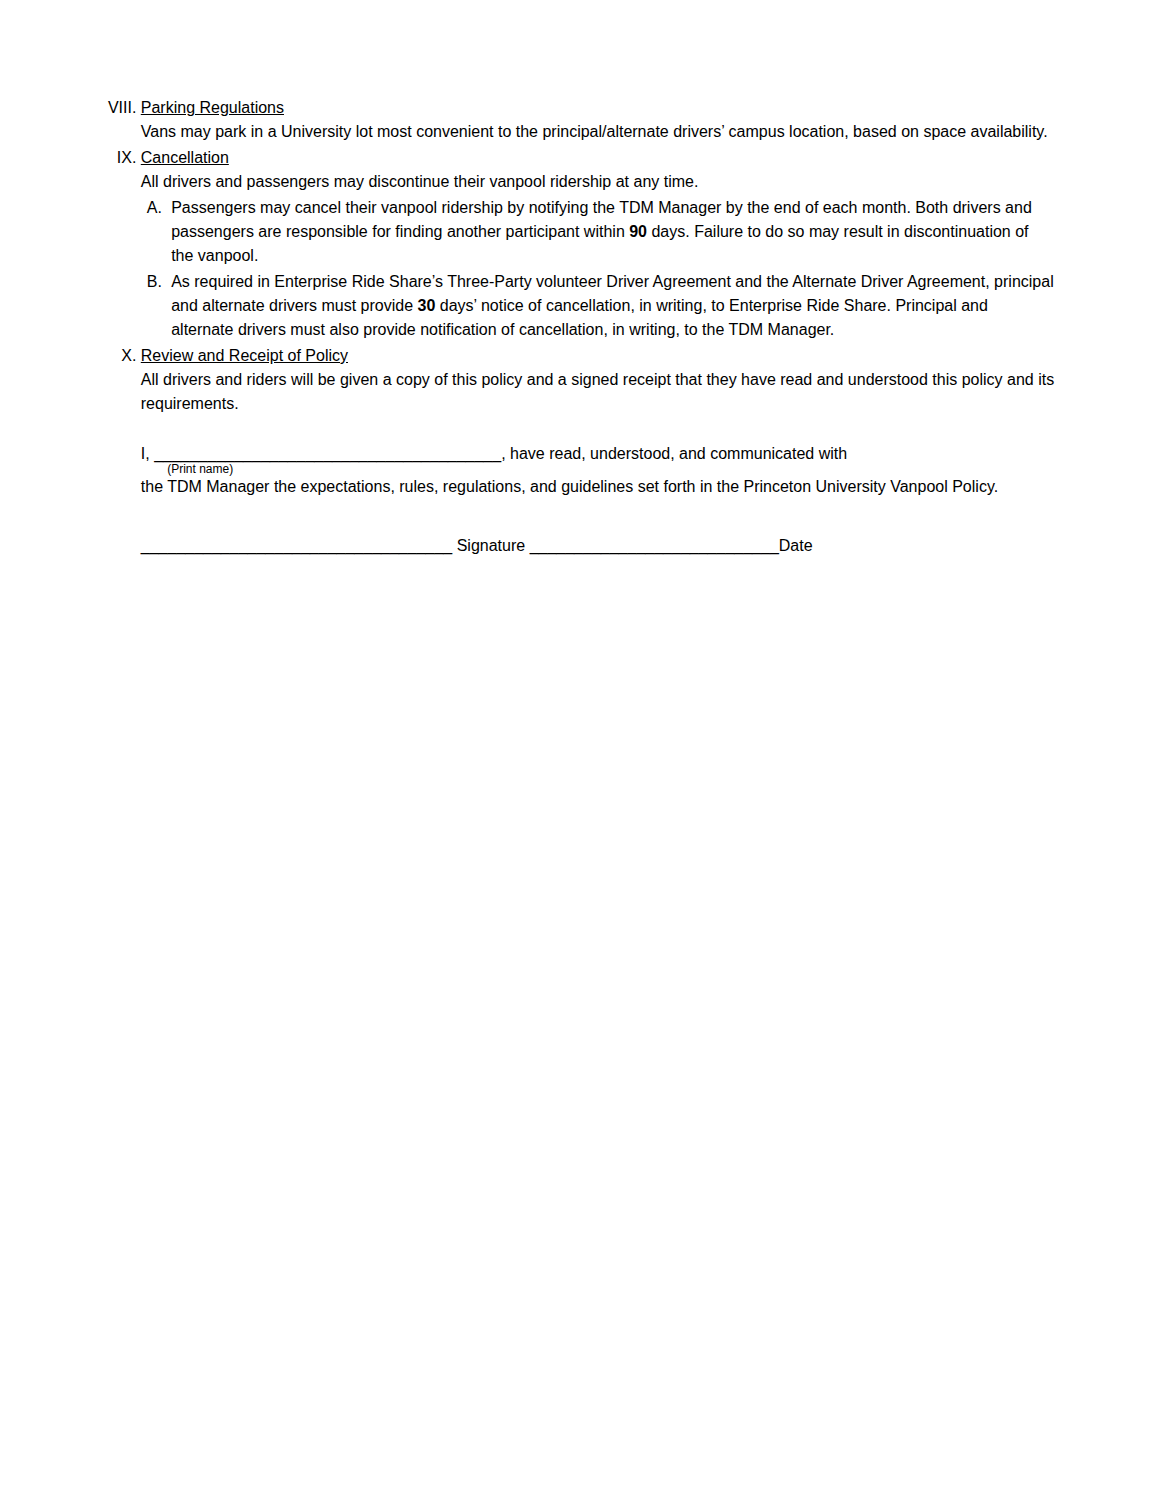Parking Regulations
Vans may park in a University lot most convenient to the principal/alternate drivers’ campus location, based on space availability.
Cancellation
All drivers and passengers may discontinue their vanpool ridership at any time.
Passengers may cancel their vanpool ridership by notifying the TDM Manager by the end of each month. Both drivers and passengers are responsible for finding another participant within 90 days. Failure to do so may result in discontinuation of the vanpool.
As required in Enterprise Ride Share’s Three-Party volunteer Driver Agreement and the Alternate Driver Agreement, principal and alternate drivers must provide 30 days’ notice of cancellation, in writing, to Enterprise Ride Share. Principal and alternate drivers must also provide notification of cancellation, in writing, to the TDM Manager.
Review and Receipt of Policy
All drivers and riders will be given a copy of this policy and a signed receipt that they have read and understood this policy and its requirements.
I, _______________________________________, have read, understood, and communicated with
(Print name)
the TDM Manager the expectations, rules, regulations, and guidelines set forth in the Princeton University Vanpool Policy.
___________________________________ Signature ____________________________Date